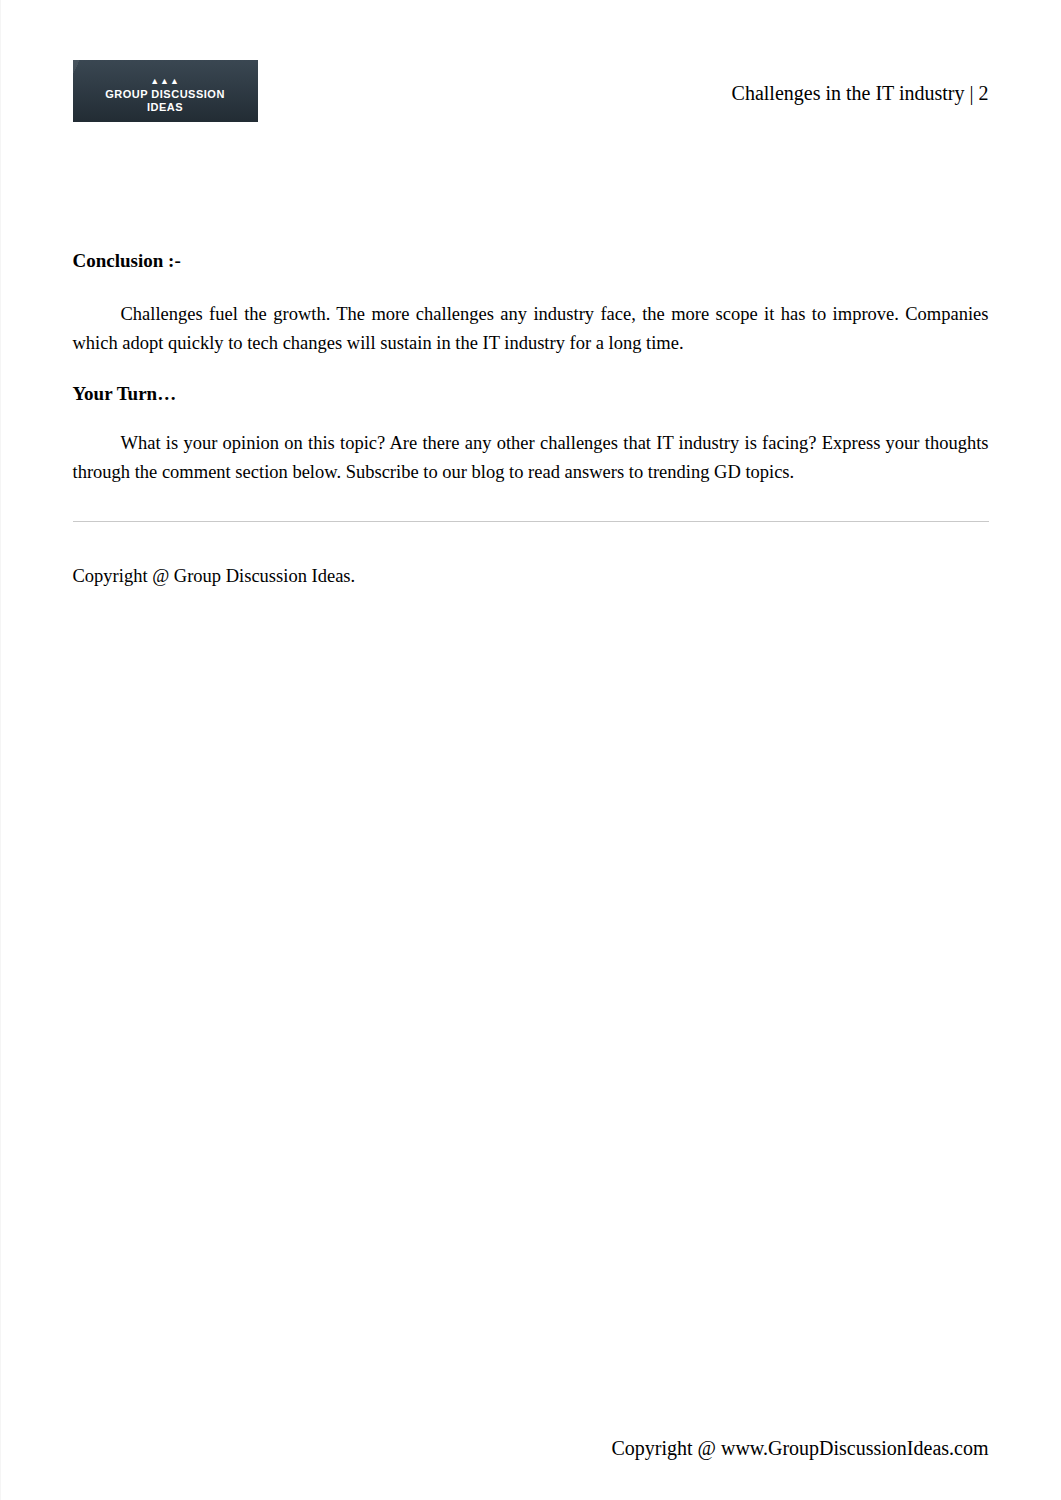▲▲▲ GROUP DISCUSSION IDEAS
Challenges in the IT industry | 2
Conclusion :-
Challenges fuel the growth. The more challenges any industry face, the more scope it has to improve. Companies which adopt quickly to tech changes will sustain in the IT industry for a long time.
Your Turn…
What is your opinion on this topic? Are there any other challenges that IT industry is facing? Express your thoughts through the comment section below. Subscribe to our blog to read answers to trending GD topics.
Copyright @ Group Discussion Ideas.
Copyright @ www.GroupDiscussionIdeas.com